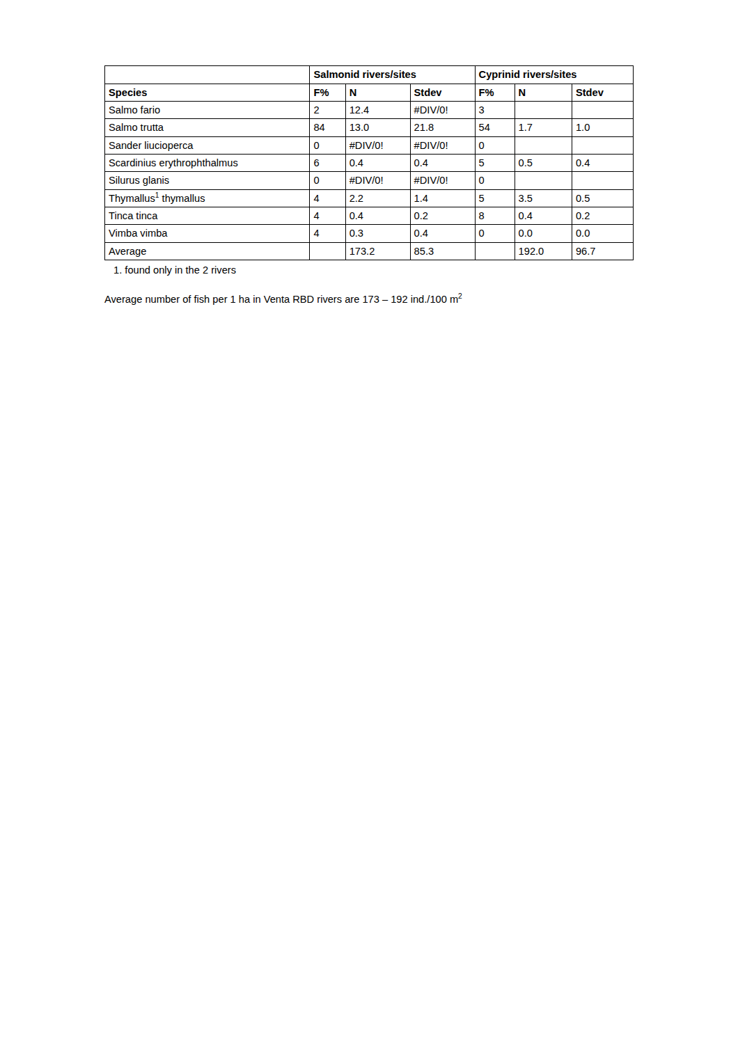| | Salmonid rivers/sites | Cyprinid rivers/sites |
| --- | --- | --- |
| Species | F% | N | Stdev | F% | N | Stdev |
| Salmo fario | 2 | 12.4 | #DIV/0! | 3 | | |
| Salmo trutta | 84 | 13.0 | 21.8 | 54 | 1.7 | 1.0 |
| Sander liucioperca | 0 | #DIV/0! | #DIV/0! | 0 | | |
| Scardinius erythrophthalmus | 6 | 0.4 | 0.4 | 5 | 0.5 | 0.4 |
| Silurus glanis | 0 | #DIV/0! | #DIV/0! | 0 | | |
| Thymallus 1 thymallus | 4 | 2.2 | 1.4 | 5 | 3.5 | 0.5 |
| Tinca tinca | 4 | 0.4 | 0.2 | 8 | 0.4 | 0.2 |
| Vimba vimba | 4 | 0.3 | 0.4 | 0 | 0.0 | 0.0 |
| Average | | 173.2 | 85.3 | | 192.0 | 96.7 |
found only in the 2 rivers
Average number of fish per 1 ha in Venta RBD rivers are 173 – 192 ind./100 m2